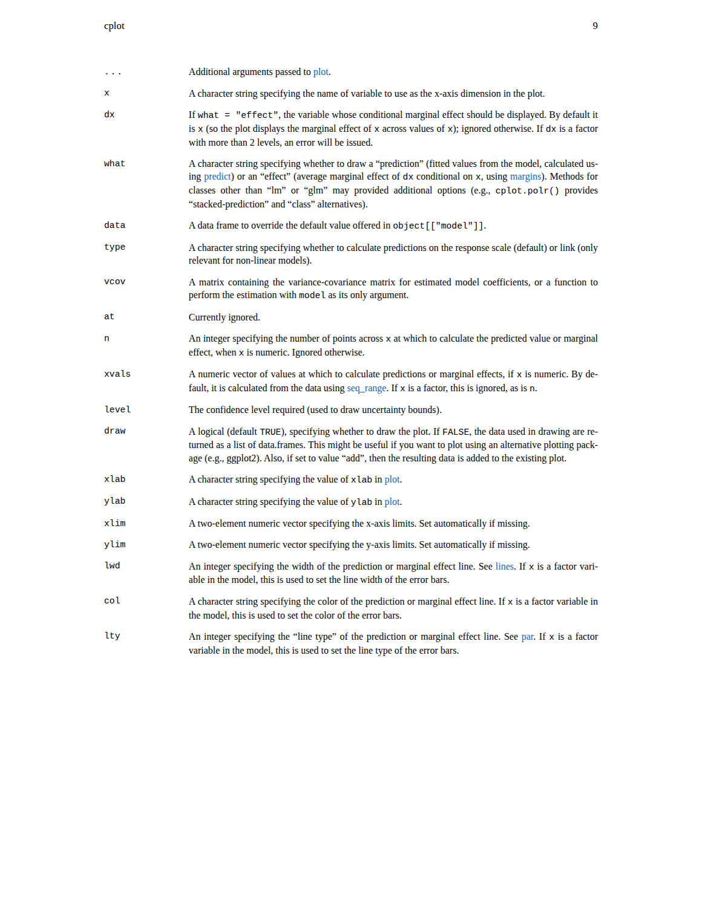cplot 9
...
Additional arguments passed to plot.
x
A character string specifying the name of variable to use as the x-axis dimension in the plot.
dx
If what = "effect", the variable whose conditional marginal effect should be displayed. By default it is x (so the plot displays the marginal effect of x across values of x); ignored otherwise. If dx is a factor with more than 2 levels, an error will be issued.
what
A character string specifying whether to draw a “prediction” (fitted values from the model, calculated using predict) or an “effect” (average marginal effect of dx conditional on x, using margins). Methods for classes other than “lm” or “glm” may provided additional options (e.g., cplot.polr() provides “stacked-prediction” and “class” alternatives).
data
A data frame to override the default value offered in object[["model"]].
type
A character string specifying whether to calculate predictions on the response scale (default) or link (only relevant for non-linear models).
vcov
A matrix containing the variance-covariance matrix for estimated model coefficients, or a function to perform the estimation with model as its only argument.
at
Currently ignored.
n
An integer specifying the number of points across x at which to calculate the predicted value or marginal effect, when x is numeric. Ignored otherwise.
xvals
A numeric vector of values at which to calculate predictions or marginal effects, if x is numeric. By default, it is calculated from the data using seq_range. If x is a factor, this is ignored, as is n.
level
The confidence level required (used to draw uncertainty bounds).
draw
A logical (default TRUE), specifying whether to draw the plot. If FALSE, the data used in drawing are returned as a list of data.frames. This might be useful if you want to plot using an alternative plotting package (e.g., ggplot2). Also, if set to value “add”, then the resulting data is added to the existing plot.
xlab
A character string specifying the value of xlab in plot.
ylab
A character string specifying the value of ylab in plot.
xlim
A two-element numeric vector specifying the x-axis limits. Set automatically if missing.
ylim
A two-element numeric vector specifying the y-axis limits. Set automatically if missing.
lwd
An integer specifying the width of the prediction or marginal effect line. See lines. If x is a factor variable in the model, this is used to set the line width of the error bars.
col
A character string specifying the color of the prediction or marginal effect line. If x is a factor variable in the model, this is used to set the color of the error bars.
lty
An integer specifying the “line type” of the prediction or marginal effect line. See par. If x is a factor variable in the model, this is used to set the line type of the error bars.